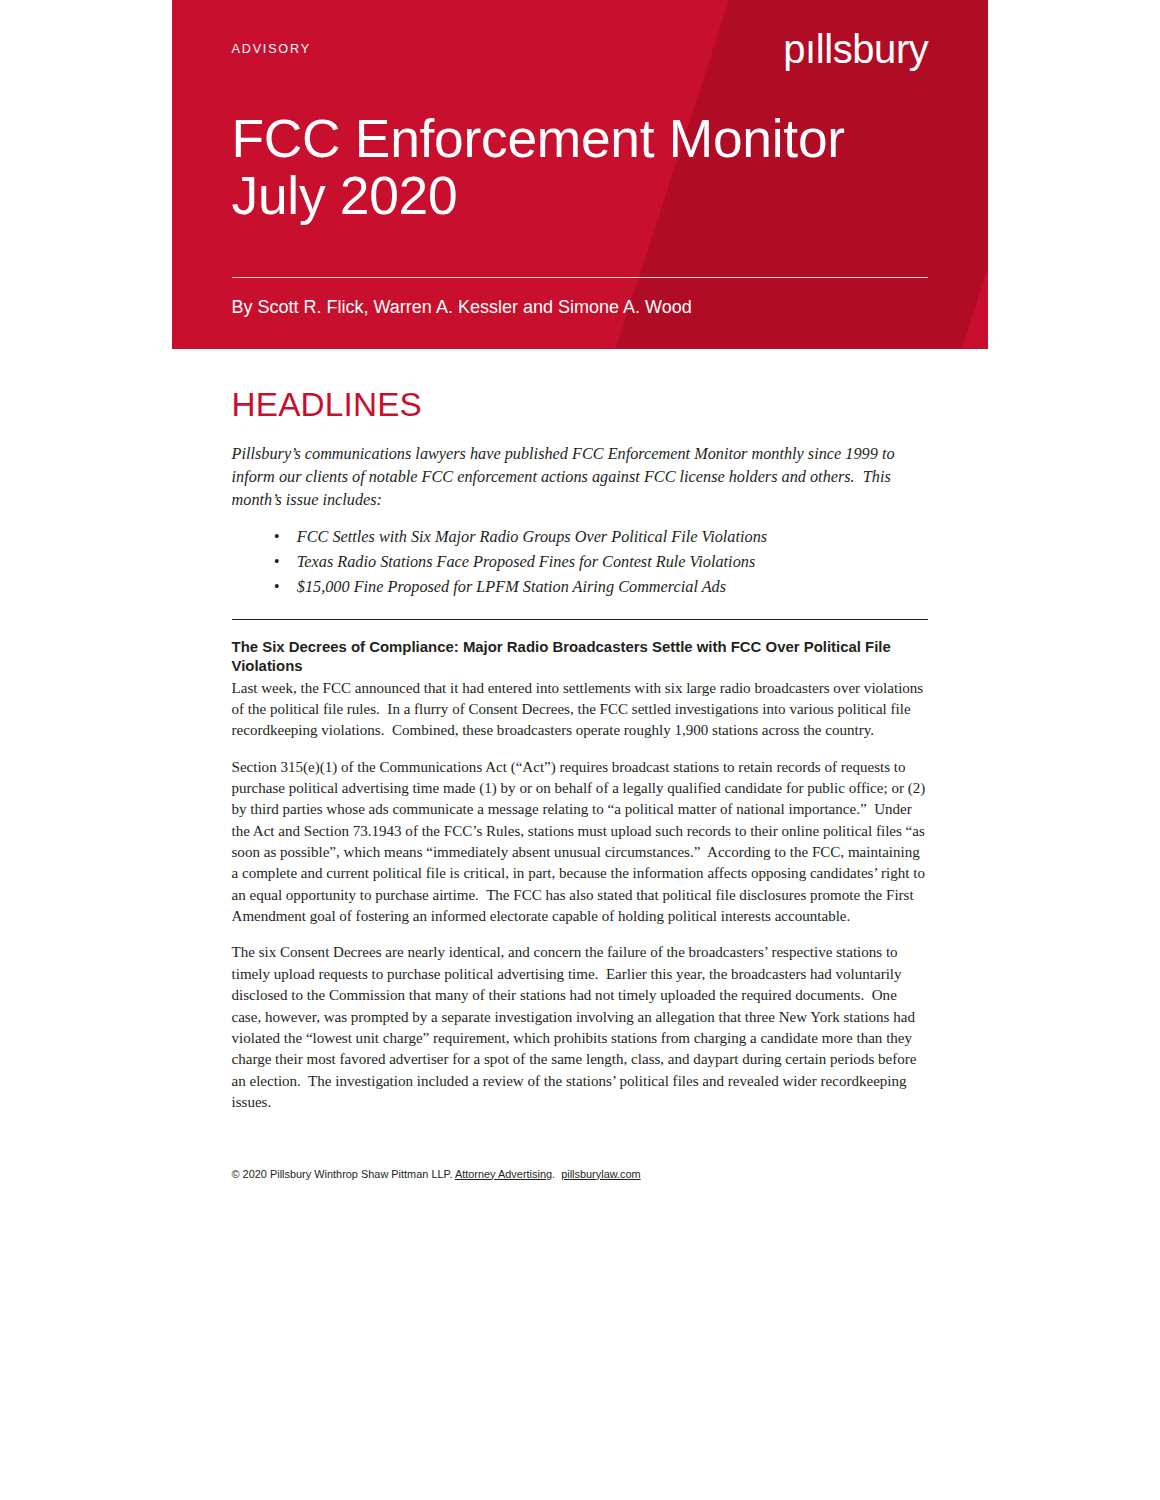pıllsbury
Advisory
FCC Enforcement Monitor
July 2020
By Scott R. Flick, Warren A. Kessler and Simone A. Wood
HEADLINES
Pillsbury’s communications lawyers have published FCC Enforcement Monitor monthly since 1999 to inform our clients of notable FCC enforcement actions against FCC license holders and others. This month’s issue includes:
FCC Settles with Six Major Radio Groups Over Political File Violations
Texas Radio Stations Face Proposed Fines for Contest Rule Violations
$15,000 Fine Proposed for LPFM Station Airing Commercial Ads
The Six Decrees of Compliance: Major Radio Broadcasters Settle with FCC Over Political File Violations
Last week, the FCC announced that it had entered into settlements with six large radio broadcasters over violations of the political file rules. In a flurry of Consent Decrees, the FCC settled investigations into various political file recordkeeping violations. Combined, these broadcasters operate roughly 1,900 stations across the country.
Section 315(e)(1) of the Communications Act (“Act”) requires broadcast stations to retain records of requests to purchase political advertising time made (1) by or on behalf of a legally qualified candidate for public office; or (2) by third parties whose ads communicate a message relating to “a political matter of national importance.” Under the Act and Section 73.1943 of the FCC’s Rules, stations must upload such records to their online political files “as soon as possible”, which means “immediately absent unusual circumstances.” According to the FCC, maintaining a complete and current political file is critical, in part, because the information affects opposing candidates’ right to an equal opportunity to purchase airtime. The FCC has also stated that political file disclosures promote the First Amendment goal of fostering an informed electorate capable of holding political interests accountable.
The six Consent Decrees are nearly identical, and concern the failure of the broadcasters’ respective stations to timely upload requests to purchase political advertising time. Earlier this year, the broadcasters had voluntarily disclosed to the Commission that many of their stations had not timely uploaded the required documents. One case, however, was prompted by a separate investigation involving an allegation that three New York stations had violated the “lowest unit charge” requirement, which prohibits stations from charging a candidate more than they charge their most favored advertiser for a spot of the same length, class, and daypart during certain periods before an election. The investigation included a review of the stations’ political files and revealed wider recordkeeping issues.
© 2020 Pillsbury Winthrop Shaw Pittman LLP. Attorney Advertising. pillsburylaw.com